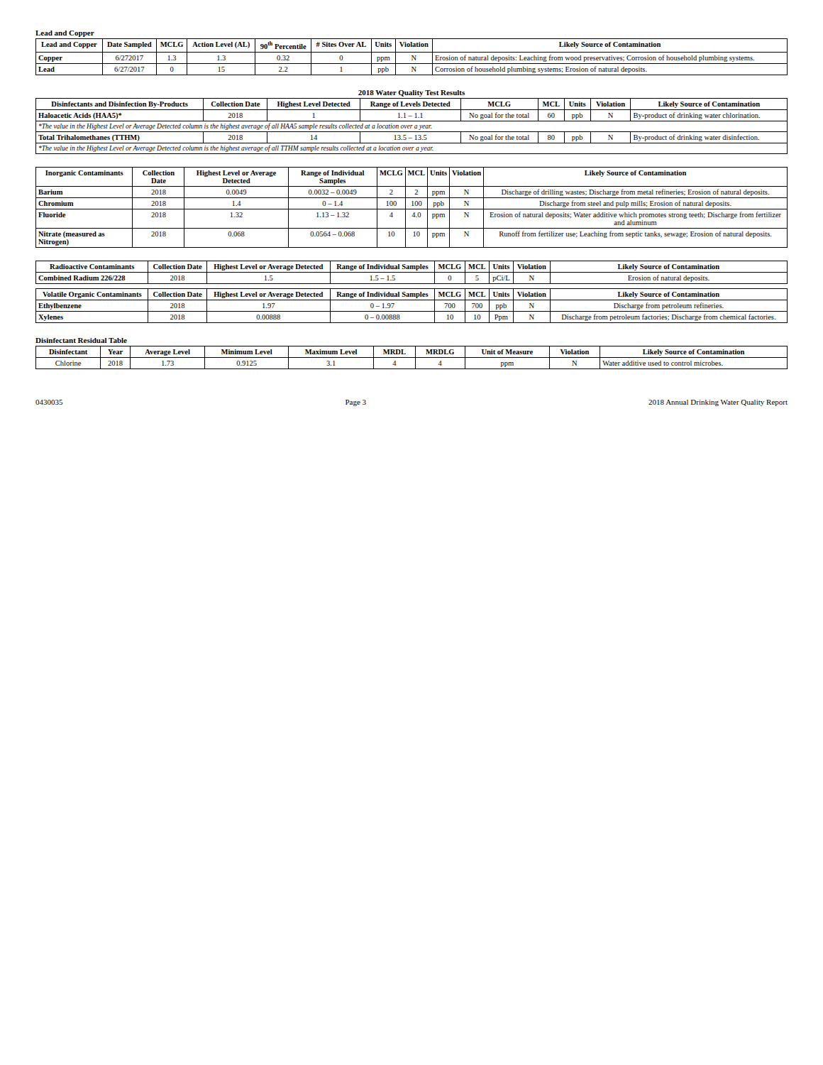Lead and Copper
| Lead and Copper | Date Sampled | MCLG | Action Level (AL) | 90 th Percentile | # Sites Over AL | Units | Violation | Likely Source of Contamination |
| --- | --- | --- | --- | --- | --- | --- | --- | --- |
| Copper | 6/272017 | 1.3 | 1.3 | 0.32 | 0 | ppm | N | Erosion of natural deposits: Leaching from wood preservatives; Corrosion of household plumbing systems. |
| Lead | 6/27/2017 | 0 | 15 | 2.2 | 1 | ppb | N | Corrosion of household plumbing systems; Erosion of natural deposits. |
2018 Water Quality Test Results
| Disinfectants and Disinfection By-Products | Collection Date | Highest Level Detected | Range of Levels Detected | MCLG | MCL | Units | Violation | Likely Source of Contamination |
| --- | --- | --- | --- | --- | --- | --- | --- | --- |
| Haloacetic Acids (HAA5)* | 2018 | 1 | 1.1 – 1.1 | No goal for the total | 60 | ppb | N | By-product of drinking water chlorination. |
| *The value in the Highest Level or Average Detected column is the highest average of all HAA5 sample results collected at a location over a year. |
| Total Trihalomethanes (TTHM) | 2018 | 14 | 13.5 – 13.5 | No goal for the total | 80 | ppb | N | By-product of drinking water disinfection. |
| *The value in the Highest Level or Average Detected column is the highest average of all TTHM sample results collected at a location over a year. |
| Inorganic Contaminants | Collection Date | Highest Level or Average Detected | Range of Individual Samples | MCLG | MCL | Units | Violation | Likely Source of Contamination |
| --- | --- | --- | --- | --- | --- | --- | --- | --- |
| Barium | 2018 | 0.0049 | 0.0032 – 0.0049 | 2 | 2 | ppm | N | Discharge of drilling wastes; Discharge from metal refineries; Erosion of natural deposits. |
| Chromium | 2018 | 1.4 | 0 – 1.4 | 100 | 100 | ppb | N | Discharge from steel and pulp mills; Erosion of natural deposits. |
| Fluoride | 2018 | 1.32 | 1.13 – 1.32 | 4 | 4.0 | ppm | N | Erosion of natural deposits; Water additive which promotes strong teeth; Discharge from fertilizer and aluminum |
| Nitrate (measured as Nitrogen) | 2018 | 0.068 | 0.0564 – 0.068 | 10 | 10 | ppm | N | Runoff from fertilizer use; Leaching from septic tanks, sewage; Erosion of natural deposits. |
| Radioactive Contaminants | Collection Date | Highest Level or Average Detected | Range of Individual Samples | MCLG | MCL | Units | Violation | Likely Source of Contamination |
| --- | --- | --- | --- | --- | --- | --- | --- | --- |
| Combined Radium 226/228 | 2018 | 1.5 | 1.5 – 1.5 | 0 | 5 | pCi/L | N | Erosion of natural deposits. |
| Volatile Organic Contaminants | Collection Date | Highest Level or Average Detected | Range of Individual Samples | MCLG | MCL | Units | Violation | Likely Source of Contamination |
| Ethylbenzene | 2018 | 1.97 | 0 – 1.97 | 700 | 700 | ppb | N | Discharge from petroleum refineries. |
| Xylenes | 2018 | 0.00888 | 0 – 0.00888 | 10 | 10 | Ppm | N | Discharge from petroleum factories; Discharge from chemical factories. |
Disinfectant Residual Table
| Disinfectant | Year | Average Level | Minimum Level | Maximum Level | MRDL | MRDLG | Unit of Measure | Violation | Likely Source of Contamination |
| --- | --- | --- | --- | --- | --- | --- | --- | --- | --- |
| Chlorine | 2018 | 1.73 | 0.9125 | 3.1 | 4 | 4 | ppm | N | Water additive used to control microbes. |
0430035
Page 3
2018 Annual Drinking Water Quality Report